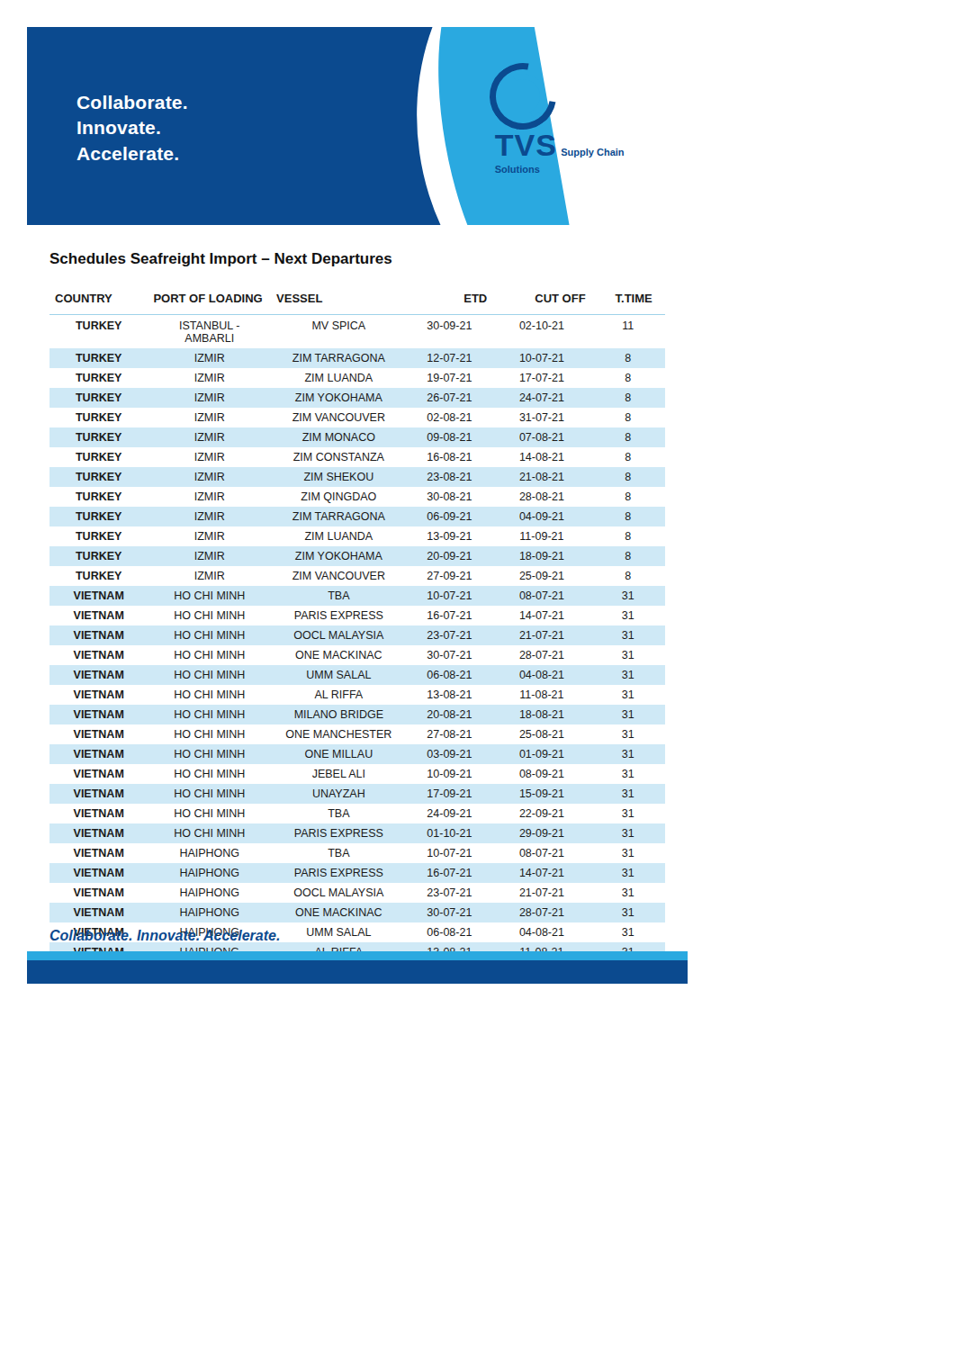Collaborate.
Innovate.
Accelerate.
TVS Supply Chain
Solutions
Schedules Seafreight Import – Next Departures
| COUNTRY | PORT OF LOADING | VESSEL | ETD | CUT OFF | T.TIME |
| --- | --- | --- | --- | --- | --- |
| TURKEY | ISTANBUL - AMBARLI | MV SPICA | 30-09-21 | 02-10-21 | 11 |
| TURKEY | IZMIR | ZIM TARRAGONA | 12-07-21 | 10-07-21 | 8 |
| TURKEY | IZMIR | ZIM LUANDA | 19-07-21 | 17-07-21 | 8 |
| TURKEY | IZMIR | ZIM YOKOHAMA | 26-07-21 | 24-07-21 | 8 |
| TURKEY | IZMIR | ZIM VANCOUVER | 02-08-21 | 31-07-21 | 8 |
| TURKEY | IZMIR | ZIM MONACO | 09-08-21 | 07-08-21 | 8 |
| TURKEY | IZMIR | ZIM CONSTANZA | 16-08-21 | 14-08-21 | 8 |
| TURKEY | IZMIR | ZIM SHEKOU | 23-08-21 | 21-08-21 | 8 |
| TURKEY | IZMIR | ZIM QINGDAO | 30-08-21 | 28-08-21 | 8 |
| TURKEY | IZMIR | ZIM TARRAGONA | 06-09-21 | 04-09-21 | 8 |
| TURKEY | IZMIR | ZIM LUANDA | 13-09-21 | 11-09-21 | 8 |
| TURKEY | IZMIR | ZIM YOKOHAMA | 20-09-21 | 18-09-21 | 8 |
| TURKEY | IZMIR | ZIM VANCOUVER | 27-09-21 | 25-09-21 | 8 |
| VIETNAM | HO CHI MINH | TBA | 10-07-21 | 08-07-21 | 31 |
| VIETNAM | HO CHI MINH | PARIS EXPRESS | 16-07-21 | 14-07-21 | 31 |
| VIETNAM | HO CHI MINH | OOCL MALAYSIA | 23-07-21 | 21-07-21 | 31 |
| VIETNAM | HO CHI MINH | ONE MACKINAC | 30-07-21 | 28-07-21 | 31 |
| VIETNAM | HO CHI MINH | UMM SALAL | 06-08-21 | 04-08-21 | 31 |
| VIETNAM | HO CHI MINH | AL RIFFA | 13-08-21 | 11-08-21 | 31 |
| VIETNAM | HO CHI MINH | MILANO BRIDGE | 20-08-21 | 18-08-21 | 31 |
| VIETNAM | HO CHI MINH | ONE MANCHESTER | 27-08-21 | 25-08-21 | 31 |
| VIETNAM | HO CHI MINH | ONE MILLAU | 03-09-21 | 01-09-21 | 31 |
| VIETNAM | HO CHI MINH | JEBEL ALI | 10-09-21 | 08-09-21 | 31 |
| VIETNAM | HO CHI MINH | UNAYZAH | 17-09-21 | 15-09-21 | 31 |
| VIETNAM | HO CHI MINH | TBA | 24-09-21 | 22-09-21 | 31 |
| VIETNAM | HO CHI MINH | PARIS EXPRESS | 01-10-21 | 29-09-21 | 31 |
| VIETNAM | HAIPHONG | TBA | 10-07-21 | 08-07-21 | 31 |
| VIETNAM | HAIPHONG | PARIS EXPRESS | 16-07-21 | 14-07-21 | 31 |
| VIETNAM | HAIPHONG | OOCL MALAYSIA | 23-07-21 | 21-07-21 | 31 |
| VIETNAM | HAIPHONG | ONE MACKINAC | 30-07-21 | 28-07-21 | 31 |
| VIETNAM | HAIPHONG | UMM SALAL | 06-08-21 | 04-08-21 | 31 |
| VIETNAM | HAIPHONG | AL RIFFA | 13-08-21 | 11-08-21 | 31 |
Collaborate. Innovate. Accelerate.